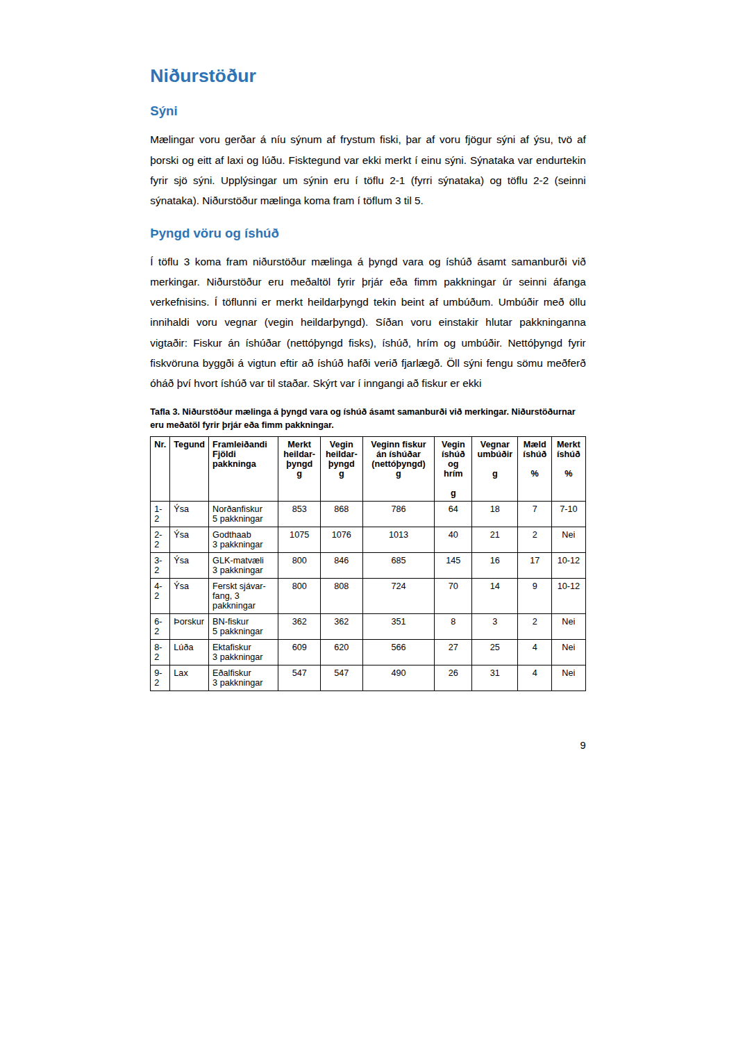Niðurstöður
Sýni
Mælingar voru gerðar á níu sýnum af frystum fiski, þar af voru fjögur sýni af ýsu, tvö af þorski og eitt af laxi og lúðu. Fisktegund var ekki merkt í einu sýni. Sýnataka var endurtekin fyrir sjö sýni. Upplýsingar um sýnin eru í töflu 2-1 (fyrri sýnataka) og töflu 2-2 (seinni sýnataka). Niðurstöður mælinga koma fram í töflum 3 til 5.
Þyngd vöru og íshúð
Í töflu 3 koma fram niðurstöður mælinga á þyngd vara og íshúð ásamt samanburði við merkingar. Niðurstöður eru meðaltöl fyrir þrjár eða fimm pakkningar úr seinni áfanga verkefnisins. Í töflunni er merkt heildarþyngd tekin beint af umbúðum. Umbúðir með öllu innihaldi voru vegnar (vegin heildarþyngd). Síðan voru einstakir hlutar pakkninganna vigtaðir: Fiskur án íshúðar (nettóþyngd fisks), íshúð, hrím og umbúðir. Nettóþyngd fyrir fiskvöruna byggði á vigtun eftir að íshúð hafði verið fjarlægð. Öll sýni fengu sömu meðferð óháð því hvort íshúð var til staðar. Skýrt var í inngangi að fiskur er ekki
Tafla 3. Niðurstöður mælinga á þyngd vara og íshúð ásamt samanburði við merkingar. Niðurstöðurnar eru meðatöl fyrir þrjár eða fimm pakkningar.
| Nr. | Tegund | Framleiðandi Fjöldi pakkninga | Merkt heildar- þyngd g | Vegin heildar- þyngd g | Veginn fiskur án íshúðar (nettóþyngd) g | Vegin íshúð og hrím g | Vegnar umbúðir g | Mæld íshúð % | Merkt íshúð % |
| --- | --- | --- | --- | --- | --- | --- | --- | --- | --- |
| 1-2 | Ýsa | Norðanfiskur 5 pakkningar | 853 | 868 | 786 | 64 | 18 | 7 | 7-10 |
| 2-2 | Ýsa | Godthaab 3 pakkningar | 1075 | 1076 | 1013 | 40 | 21 | 2 | Nei |
| 3-2 | Ýsa | GLK-matvæli 3 pakkningar | 800 | 846 | 685 | 145 | 16 | 17 | 10-12 |
| 4-2 | Ýsa | Ferskt sjávar-fang, 3 pakkningar | 800 | 808 | 724 | 70 | 14 | 9 | 10-12 |
| 6-2 | Þorskur | BN-fiskur 5 pakkningar | 362 | 362 | 351 | 8 | 3 | 2 | Nei |
| 8-2 | Lúða | Ektafiskur 3 pakkningar | 609 | 620 | 566 | 27 | 25 | 4 | Nei |
| 9-2 | Lax | Eðalfiskur 3 pakkningar | 547 | 547 | 490 | 26 | 31 | 4 | Nei |
9